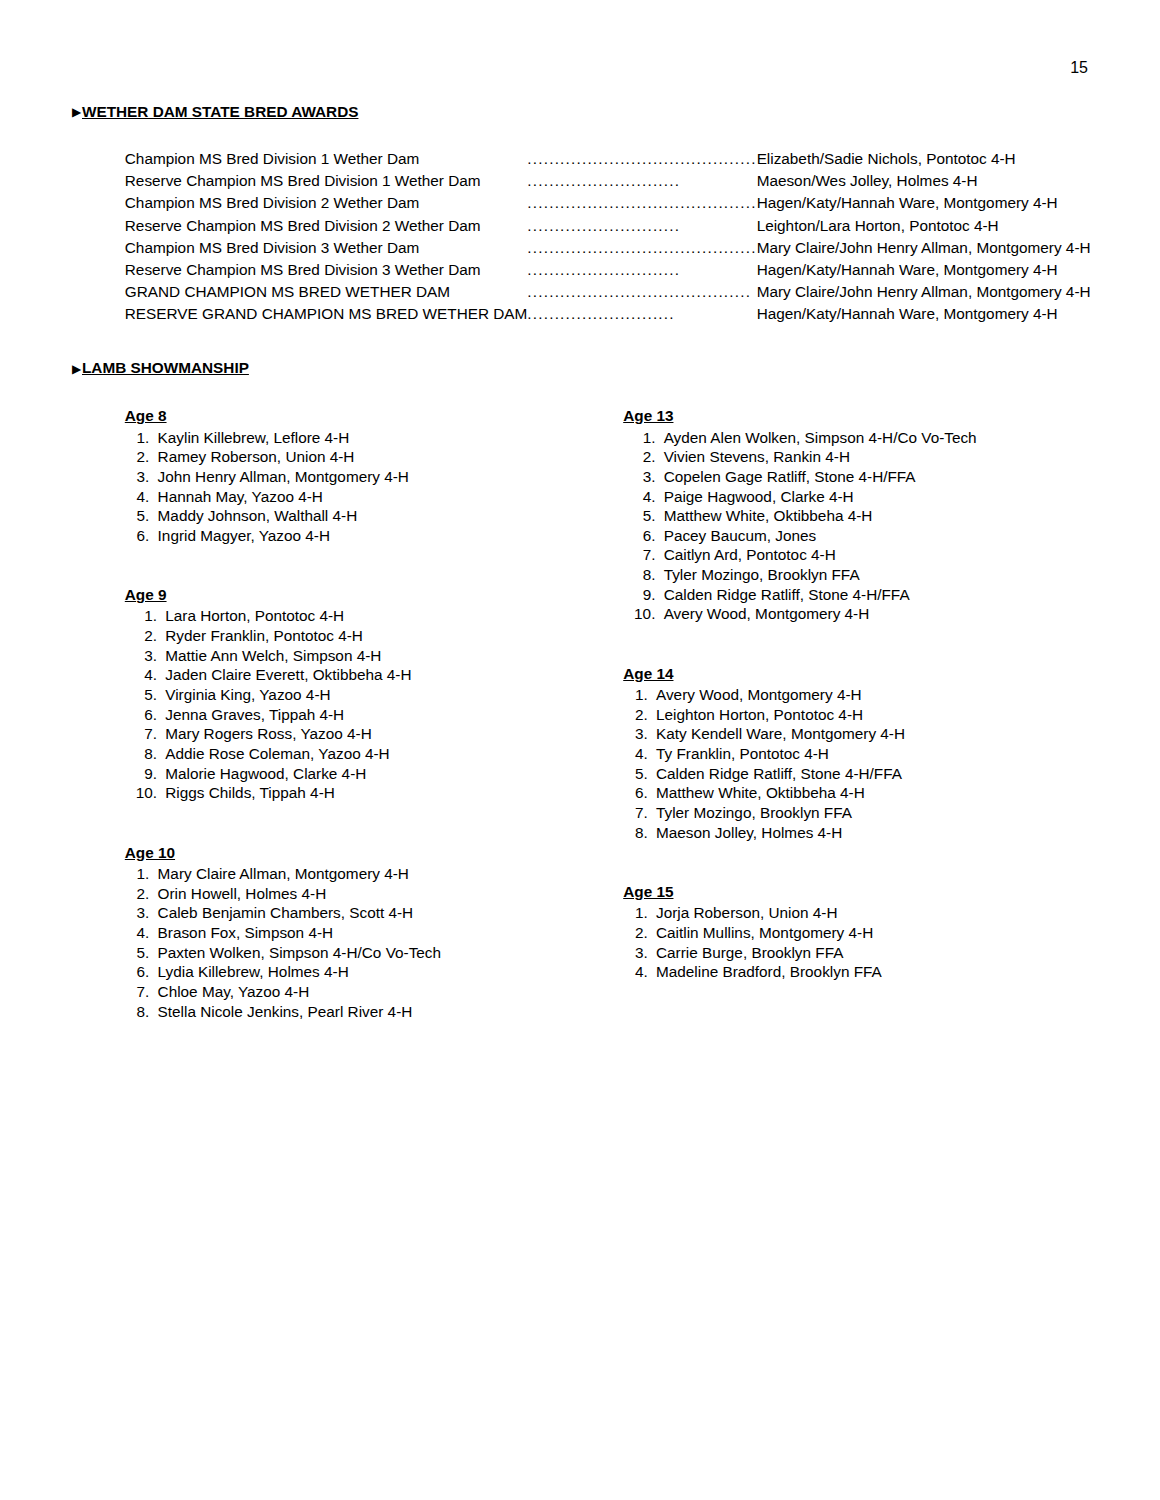15
▶
WETHER DAM STATE BRED AWARDS
| Champion MS Bred Division 1 Wether Dam | .......................................... | Elizabeth/Sadie Nichols, Pontotoc 4-H |
| Reserve Champion MS Bred Division 1 Wether Dam | ............................ | Maeson/Wes Jolley, Holmes 4-H |
| Champion MS Bred Division 2 Wether Dam | .......................................... | Hagen/Katy/Hannah Ware, Montgomery 4-H |
| Reserve Champion MS Bred Division 2 Wether Dam | ............................ | Leighton/Lara Horton, Pontotoc 4-H |
| Champion MS Bred Division 3 Wether Dam | .......................................... | Mary Claire/John Henry Allman, Montgomery 4-H |
| Reserve Champion MS Bred Division 3 Wether Dam | ............................ | Hagen/Katy/Hannah Ware, Montgomery 4-H |
| GRAND CHAMPION MS BRED WETHER DAM | ......................................... | Mary Claire/John Henry Allman, Montgomery 4-H |
| RESERVE GRAND CHAMPION MS BRED WETHER DAM | ........................... | Hagen/Katy/Hannah Ware, Montgomery 4-H |
▶
LAMB SHOWMANSHIP
Age 8
Kaylin Killebrew, Leflore 4-H
Ramey Roberson, Union 4-H
John Henry Allman, Montgomery 4-H
Hannah May, Yazoo 4-H
Maddy Johnson, Walthall 4-H
Ingrid Magyer, Yazoo 4-H
Age 9
Lara Horton, Pontotoc 4-H
Ryder Franklin, Pontotoc 4-H
Mattie Ann Welch, Simpson 4-H
Jaden Claire Everett, Oktibbeha 4-H
Virginia King, Yazoo 4-H
Jenna Graves, Tippah 4-H
Mary Rogers Ross, Yazoo 4-H
Addie Rose Coleman, Yazoo 4-H
Malorie Hagwood, Clarke 4-H
Riggs Childs, Tippah 4-H
Age 10
Mary Claire Allman, Montgomery 4-H
Orin Howell, Holmes 4-H
Caleb Benjamin Chambers, Scott 4-H
Brason Fox, Simpson 4-H
Paxten Wolken, Simpson 4-H/Co Vo-Tech
Lydia Killebrew, Holmes 4-H
Chloe May, Yazoo 4-H
Stella Nicole Jenkins, Pearl River 4-H
Age 13
Ayden Alen Wolken, Simpson 4-H/Co Vo-Tech
Vivien Stevens, Rankin 4-H
Copelen Gage Ratliff, Stone 4-H/FFA
Paige Hagwood, Clarke 4-H
Matthew White, Oktibbeha 4-H
Pacey Baucum, Jones
Caitlyn Ard, Pontotoc 4-H
Tyler Mozingo, Brooklyn FFA
Calden Ridge Ratliff, Stone 4-H/FFA
Avery Wood, Montgomery 4-H
Age 14
Avery Wood, Montgomery 4-H
Leighton Horton, Pontotoc 4-H
Katy Kendell Ware, Montgomery 4-H
Ty Franklin, Pontotoc 4-H
Calden Ridge Ratliff, Stone 4-H/FFA
Matthew White, Oktibbeha 4-H
Tyler Mozingo, Brooklyn FFA
Maeson Jolley, Holmes 4-H
Age 15
Jorja Roberson, Union 4-H
Caitlin Mullins, Montgomery 4-H
Carrie Burge, Brooklyn FFA
Madeline Bradford, Brooklyn FFA